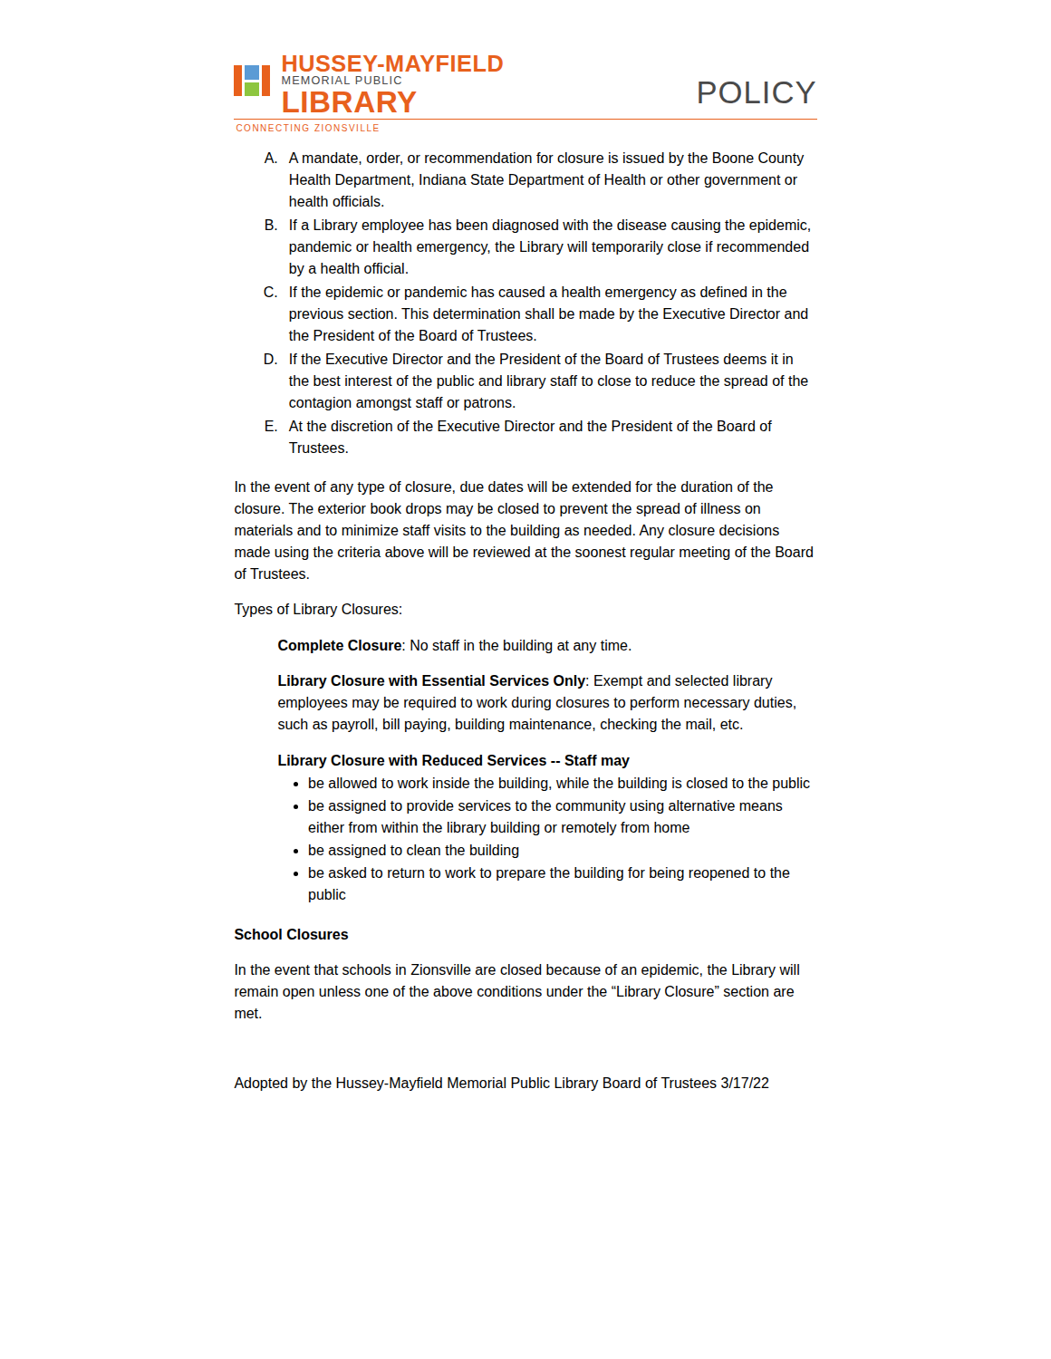HUSSEY-MAYFIELD
MEMORIAL PUBLIC
LIBRARY
POLICY
CONNECTING ZIONSVILLE
A mandate, order, or recommendation for closure is issued by the Boone County Health Department, Indiana State Department of Health or other government or health officials.
If a Library employee has been diagnosed with the disease causing the epidemic, pandemic or health emergency, the Library will temporarily close if recommended by a health official.
If the epidemic or pandemic has caused a health emergency as defined in the previous section. This determination shall be made by the Executive Director and the President of the Board of Trustees.
If the Executive Director and the President of the Board of Trustees deems it in the best interest of the public and library staff to close to reduce the spread of the contagion amongst staff or patrons.
At the discretion of the Executive Director and the President of the Board of Trustees.
In the event of any type of closure, due dates will be extended for the duration of the closure. The exterior book drops may be closed to prevent the spread of illness on materials and to minimize staff visits to the building as needed. Any closure decisions made using the criteria above will be reviewed at the soonest regular meeting of the Board of Trustees.
Types of Library Closures:
Complete Closure: No staff in the building at any time.
Library Closure with Essential Services Only: Exempt and selected library employees may be required to work during closures to perform necessary duties, such as payroll, bill paying, building maintenance, checking the mail, etc.
Library Closure with Reduced Services -- Staff may
be allowed to work inside the building, while the building is closed to the public
be assigned to provide services to the community using alternative means either from within the library building or remotely from home
be assigned to clean the building
be asked to return to work to prepare the building for being reopened to the public
School Closures
In the event that schools in Zionsville are closed because of an epidemic, the Library will remain open unless one of the above conditions under the “Library Closure” section are met.
Adopted by the Hussey-Mayfield Memorial Public Library Board of Trustees 3/17/22